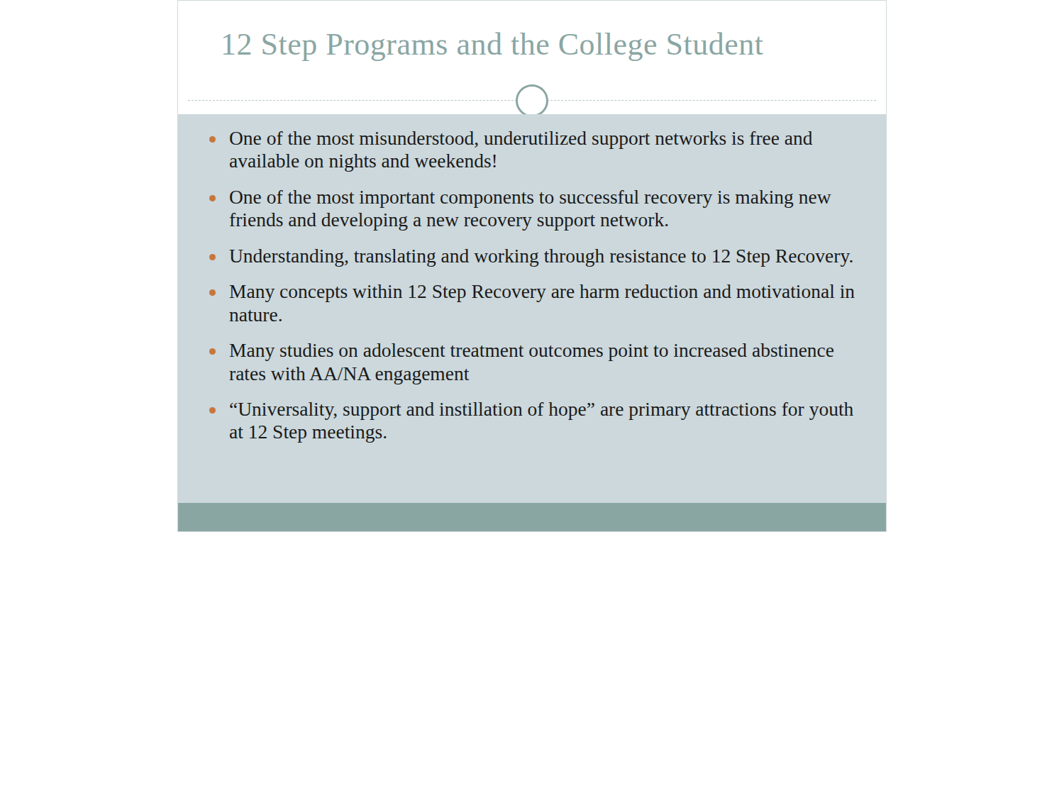12 Step Programs and the College Student
One of the most misunderstood, underutilized support networks is free and available on nights and weekends!
One of the most important components to successful recovery is making new friends and developing a new recovery support network.
Understanding, translating and working through resistance to 12 Step Recovery.
Many concepts within 12 Step Recovery are harm reduction and motivational in nature.
Many studies on adolescent treatment outcomes point to increased abstinence rates with AA/NA engagement
“Universality, support and instillation of hope” are primary attractions for youth at 12 Step meetings.